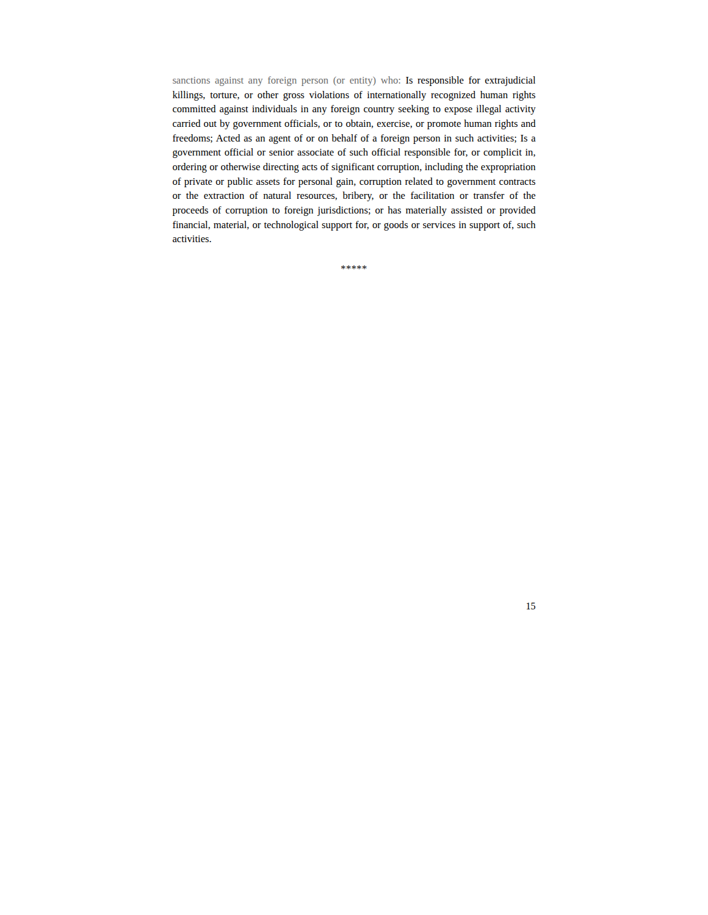sanctions against any foreign person (or entity) who: Is responsible for extrajudicial killings, torture, or other gross violations of internationally recognized human rights committed against individuals in any foreign country seeking to expose illegal activity carried out by government officials, or to obtain, exercise, or promote human rights and freedoms; Acted as an agent of or on behalf of a foreign person in such activities; Is a government official or senior associate of such official responsible for, or complicit in, ordering or otherwise directing acts of significant corruption, including the expropriation of private or public assets for personal gain, corruption related to government contracts or the extraction of natural resources, bribery, or the facilitation or transfer of the proceeds of corruption to foreign jurisdictions; or has materially assisted or provided financial, material, or technological support for, or goods or services in support of, such activities.
*****
15